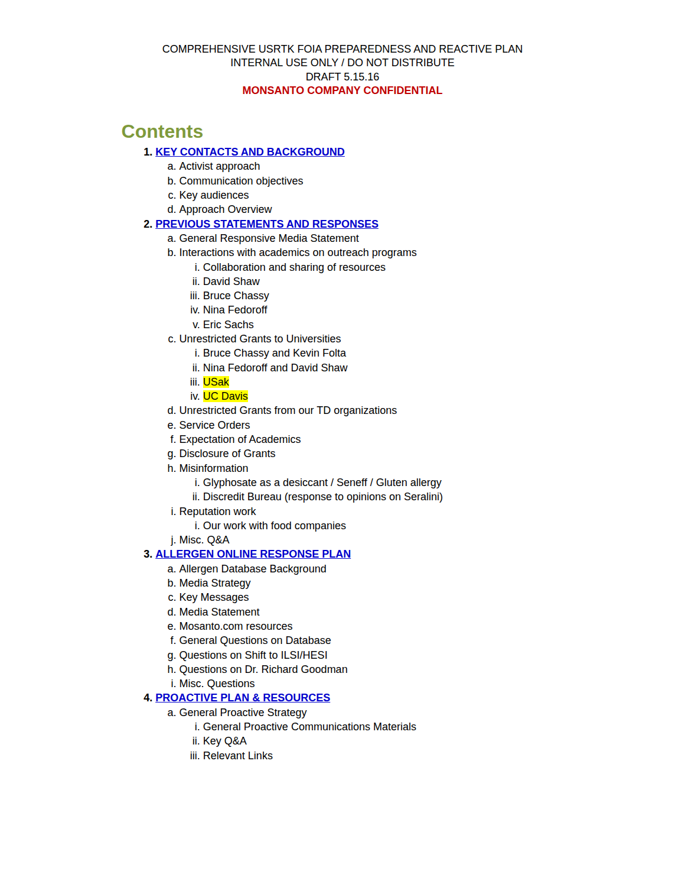COMPREHENSIVE USRTK FOIA PREPAREDNESS AND REACTIVE PLAN
INTERNAL USE ONLY / DO NOT DISTRIBUTE
DRAFT 5.15.16
MONSANTO COMPANY CONFIDENTIAL
Contents
KEY CONTACTS AND BACKGROUND
Activist approach
Communication objectives
Key audiences
Approach Overview
PREVIOUS STATEMENTS AND RESPONSES
General Responsive Media Statement
Interactions with academics on outreach programs
Collaboration and sharing of resources
David Shaw
Bruce Chassy
Nina Fedoroff
Eric Sachs
Unrestricted Grants to Universities
Bruce Chassy and Kevin Folta
Nina Fedoroff and David Shaw
USak
UC Davis
Unrestricted Grants from our TD organizations
Service Orders
Expectation of Academics
Disclosure of Grants
Misinformation
Glyphosate as a desiccant / Seneff / Gluten allergy
Discredit Bureau (response to opinions on Seralini)
Reputation work
Our work with food companies
Misc. Q&A
ALLERGEN ONLINE RESPONSE PLAN
Allergen Database Background
Media Strategy
Key Messages
Media Statement
Mosanto.com resources
General Questions on Database
Questions on Shift to ILSI/HESI
Questions on Dr. Richard Goodman
Misc. Questions
PROACTIVE PLAN & RESOURCES
General Proactive Strategy
General Proactive Communications Materials
Key Q&A
Relevant Links